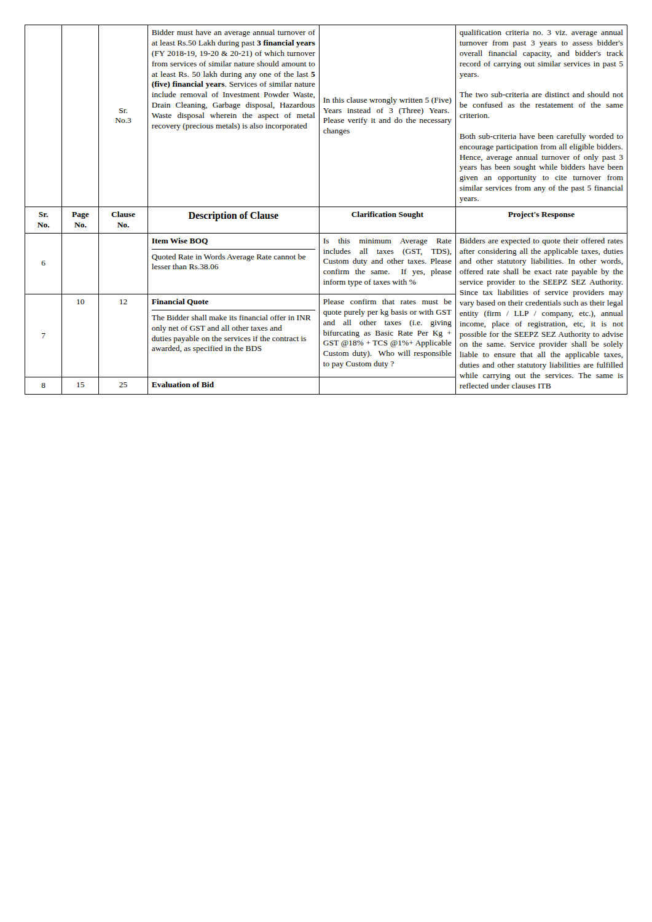| | | Sr. No.3 | Bidder must have an average annual turnover of at least Rs.50 Lakh during past 3 financial years (FY 2018-19, 19-20 & 20-21) of which turnover from services of similar nature should amount to at least Rs. 50 lakh during any one of the last 5 (five) financial years . Services of similar nature include removal of Investment Powder Waste, Drain Cleaning, Garbage disposal, Hazardous Waste disposal wherein the aspect of metal recovery (precious metals) is also incorporated | In this clause wrongly written 5 (Five) Years instead of 3 (Three) Years. Please verify it and do the necessary changes | qualification criteria no. 3 viz. average annual turnover from past 3 years to assess bidder's overall financial capacity, and bidder's track record of carrying out similar services in past 5 years. The two sub-criteria are distinct and should not be confused as the restatement of the same criterion. Both sub-criteria have been carefully worded to encourage participation from all eligible bidders. Hence, average annual turnover of only past 3 years has been sought while bidders have been given an opportunity to cite turnover from similar services from any of the past 5 financial years. |
| Sr. No. | Page No. | Clause No. | Description of Clause | Clarification Sought | Project's Response |
| 6 | | | Item Wise BOQ Quoted Rate in Words Average Rate cannot be lesser than Rs.38.06 | Is this minimum Average Rate includes all taxes (GST, TDS), Custom duty and other taxes. Please confirm the same. If yes, please inform type of taxes with % | Bidders are expected to quote their offered rates after considering all the applicable taxes, duties and other statutory liabilities. In other words, offered rate shall be exact rate payable by the service provider to the SEEPZ SEZ Authority. Since tax liabilities of service providers may vary based on their credentials such as their legal entity (firm / LLP / company, etc.), annual income, place of registration, etc, it is not possible for the SEEPZ SEZ Authority to advise on the same. Service provider shall be solely liable to ensure that all the applicable taxes, duties and other statutory liabilities are fulfilled while carrying out the services. The same is reflected under clauses ITB |
| 7 | 10 | 12 | Financial Quote The Bidder shall make its financial offer in INR only net of GST and all other taxes and duties payable on the services if the contract is awarded, as specified in the BDS | Please confirm that rates must be quote purely per kg basis or with GST and all other taxes (i.e. giving bifurcating as Basic Rate Per Kg + GST @18% + TCS @1%+ Applicable Custom duty). Who will responsible to pay Custom duty ? |
| 8 | 15 | 25 | Evaluation of Bid | |